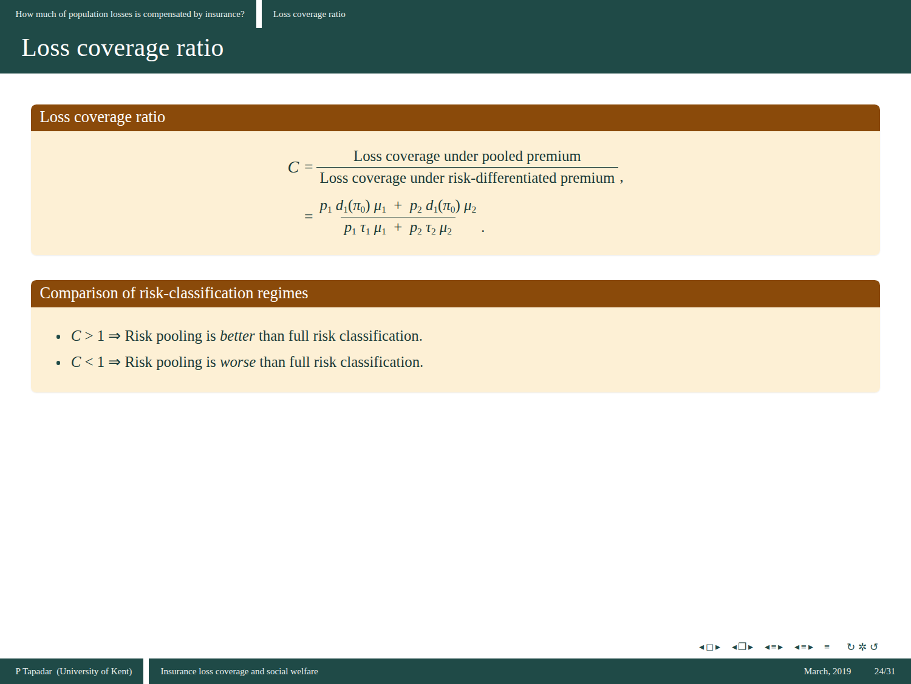How much of population losses is compensated by insurance?
Loss coverage ratio
Loss coverage ratio
Loss coverage ratio
C
=
Loss coverage under pooled premium Loss coverage under risk-differentiated premium ,
=
p1 d1(π0) μ1 + p2 d1(π0) μ2 p1 τ1 μ1 + p2 τ2 μ2 .
Comparison of risk-classification regimes
C > 1 ⇒ Risk pooling is better than full risk classification.
C < 1 ⇒ Risk pooling is worse than full risk classification.
◂◻▸ ◂❐▸ ◂≡▸ ◂≡▸ ≡ ↻✲↺
P Tapadar (University of Kent)
Insurance loss coverage and social welfare
March, 2019 24/31